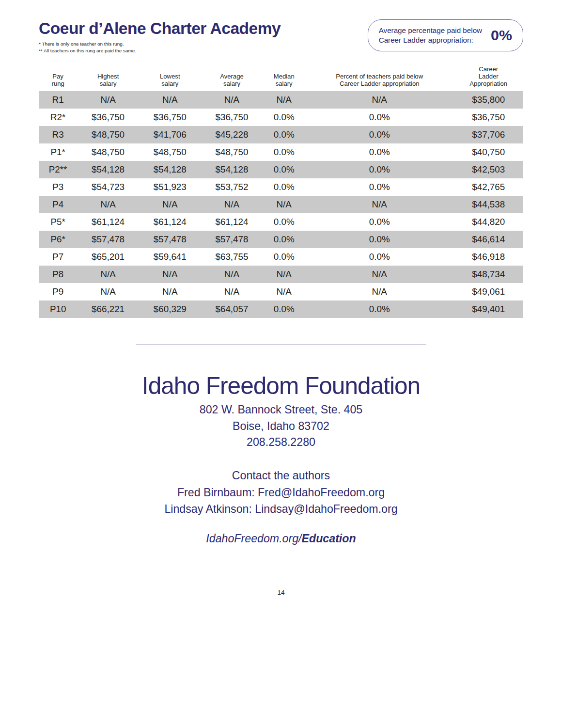Coeur d’Alene Charter Academy
* There is only one teacher on this rung.
** All teachers on this rung are paid the same.
Average percentage paid below
Career Ladder appropriation:
0%
| Pay rung | Highest salary | Lowest salary | Average salary | Median salary | Percent of teachers paid below Career Ladder appropriation | Career Ladder Appropriation |
| --- | --- | --- | --- | --- | --- | --- |
| R1 | N/A | N/A | N/A | N/A | N/A | $35,800 |
| R2* | $36,750 | $36,750 | $36,750 | 0.0% | 0.0% | $36,750 |
| R3 | $48,750 | $41,706 | $45,228 | 0.0% | 0.0% | $37,706 |
| P1* | $48,750 | $48,750 | $48,750 | 0.0% | 0.0% | $40,750 |
| P2** | $54,128 | $54,128 | $54,128 | 0.0% | 0.0% | $42,503 |
| P3 | $54,723 | $51,923 | $53,752 | 0.0% | 0.0% | $42,765 |
| P4 | N/A | N/A | N/A | N/A | N/A | $44,538 |
| P5* | $61,124 | $61,124 | $61,124 | 0.0% | 0.0% | $44,820 |
| P6* | $57,478 | $57,478 | $57,478 | 0.0% | 0.0% | $46,614 |
| P7 | $65,201 | $59,641 | $63,755 | 0.0% | 0.0% | $46,918 |
| P8 | N/A | N/A | N/A | N/A | N/A | $48,734 |
| P9 | N/A | N/A | N/A | N/A | N/A | $49,061 |
| P10 | $66,221 | $60,329 | $64,057 | 0.0% | 0.0% | $49,401 |
Idaho Freedom Foundation
802 W. Bannock Street, Ste. 405
Boise, Idaho 83702
208.258.2280
Contact the authors
Fred Birnbaum: Fred@IdahoFreedom.org
Lindsay Atkinson: Lindsay@IdahoFreedom.org
IdahoFreedom.org/Education
14